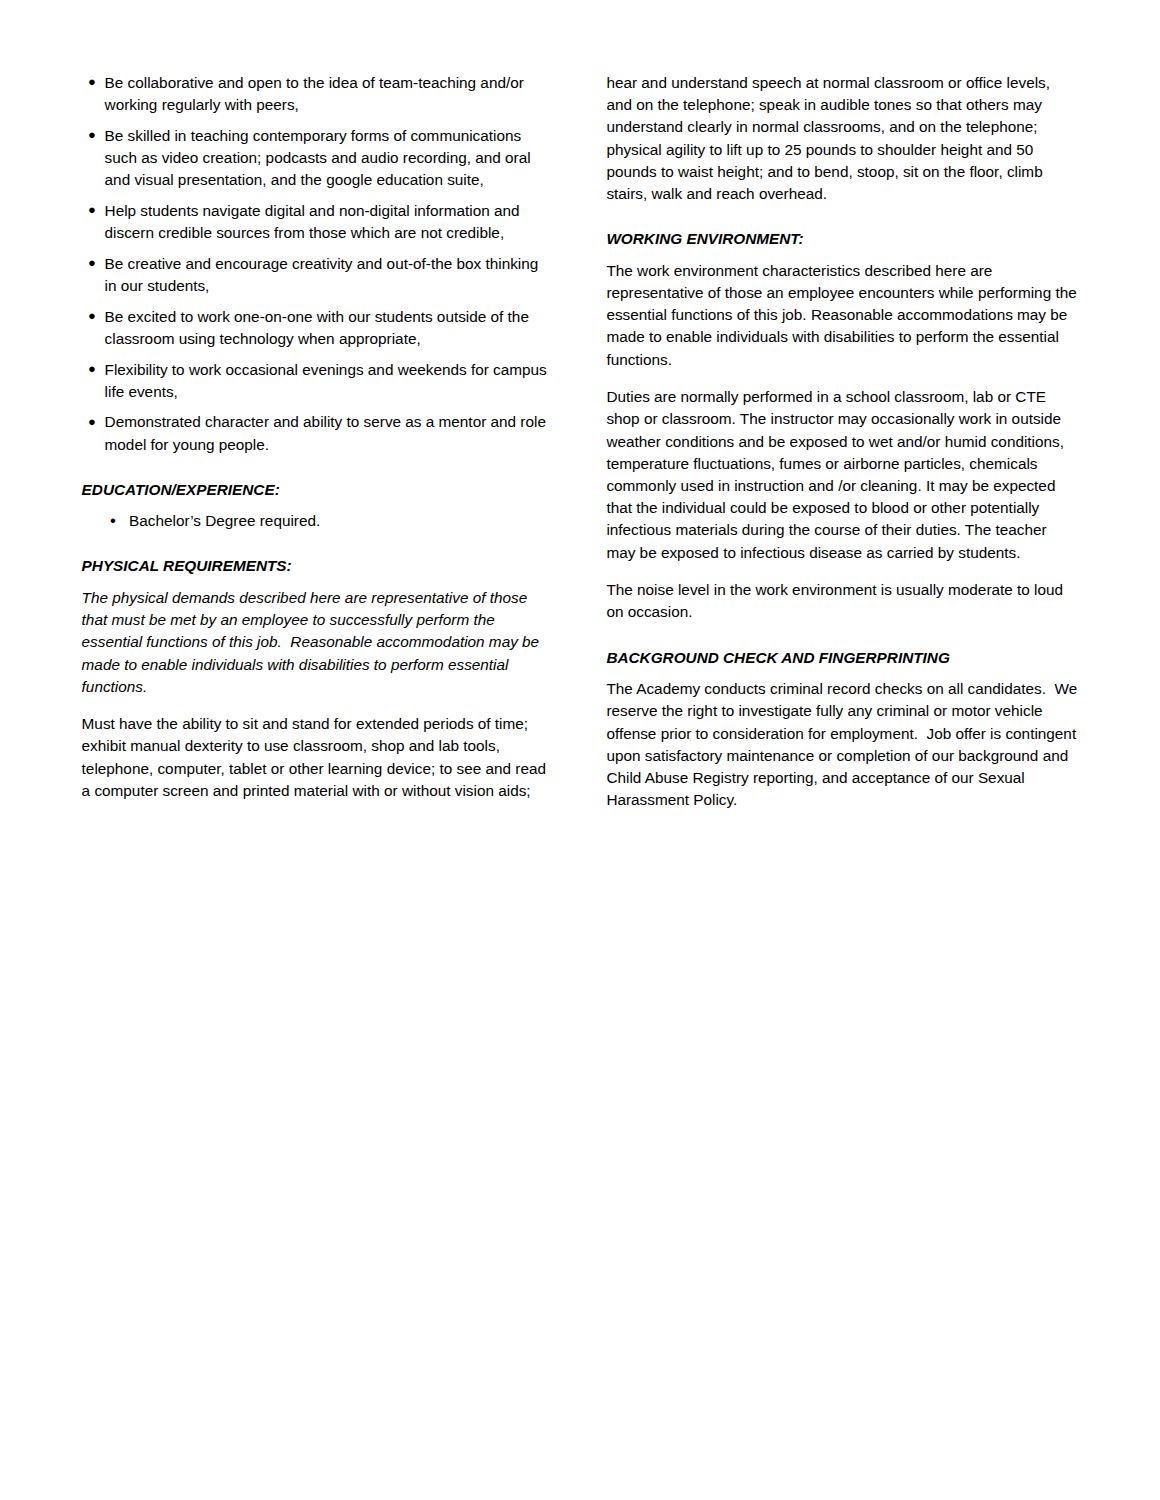Be collaborative and open to the idea of team-teaching and/or working regularly with peers,
Be skilled in teaching contemporary forms of communications such as video creation; podcasts and audio recording, and oral and visual presentation, and the google education suite,
Help students navigate digital and non-digital information and discern credible sources from those which are not credible,
Be creative and encourage creativity and out-of-the box thinking in our students,
Be excited to work one-on-one with our students outside of the classroom using technology when appropriate,
Flexibility to work occasional evenings and weekends for campus life events,
Demonstrated character and ability to serve as a mentor and role model for young people.
EDUCATION/EXPERIENCE:
Bachelor’s Degree required.
PHYSICAL REQUIREMENTS:
The physical demands described here are representative of those that must be met by an employee to successfully perform the essential functions of this job. Reasonable accommodation may be made to enable individuals with disabilities to perform essential functions.
Must have the ability to sit and stand for extended periods of time; exhibit manual dexterity to use classroom, shop and lab tools, telephone, computer, tablet or other learning device; to see and read a computer screen and printed material with or without vision aids; hear and understand speech at normal classroom or office levels, and on the telephone; speak in audible tones so that others may understand clearly in normal classrooms, and on the telephone; physical agility to lift up to 25 pounds to shoulder height and 50 pounds to waist height; and to bend, stoop, sit on the floor, climb stairs, walk and reach overhead.
WORKING ENVIRONMENT:
The work environment characteristics described here are representative of those an employee encounters while performing the essential functions of this job. Reasonable accommodations may be made to enable individuals with disabilities to perform the essential functions.
Duties are normally performed in a school classroom, lab or CTE shop or classroom. The instructor may occasionally work in outside weather conditions and be exposed to wet and/or humid conditions, temperature fluctuations, fumes or airborne particles, chemicals commonly used in instruction and /or cleaning. It may be expected that the individual could be exposed to blood or other potentially infectious materials during the course of their duties. The teacher may be exposed to infectious disease as carried by students.
The noise level in the work environment is usually moderate to loud on occasion.
BACKGROUND CHECK AND FINGERPRINTING
The Academy conducts criminal record checks on all candidates. We reserve the right to investigate fully any criminal or motor vehicle offense prior to consideration for employment. Job offer is contingent upon satisfactory maintenance or completion of our background and Child Abuse Registry reporting, and acceptance of our Sexual Harassment Policy.